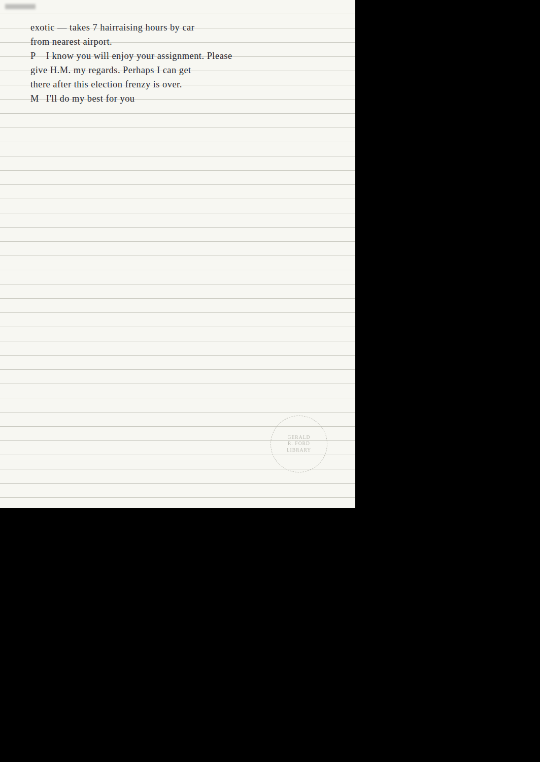exotic — takes 7 hairraising hours by car
from nearest airport.
P I know you will enjoy your assignment. Please
give H.M. my regards. Perhaps I can get
there after this election frenzy is over.
M I'll do my best for you
GERALD R. FORD
LIBRARY